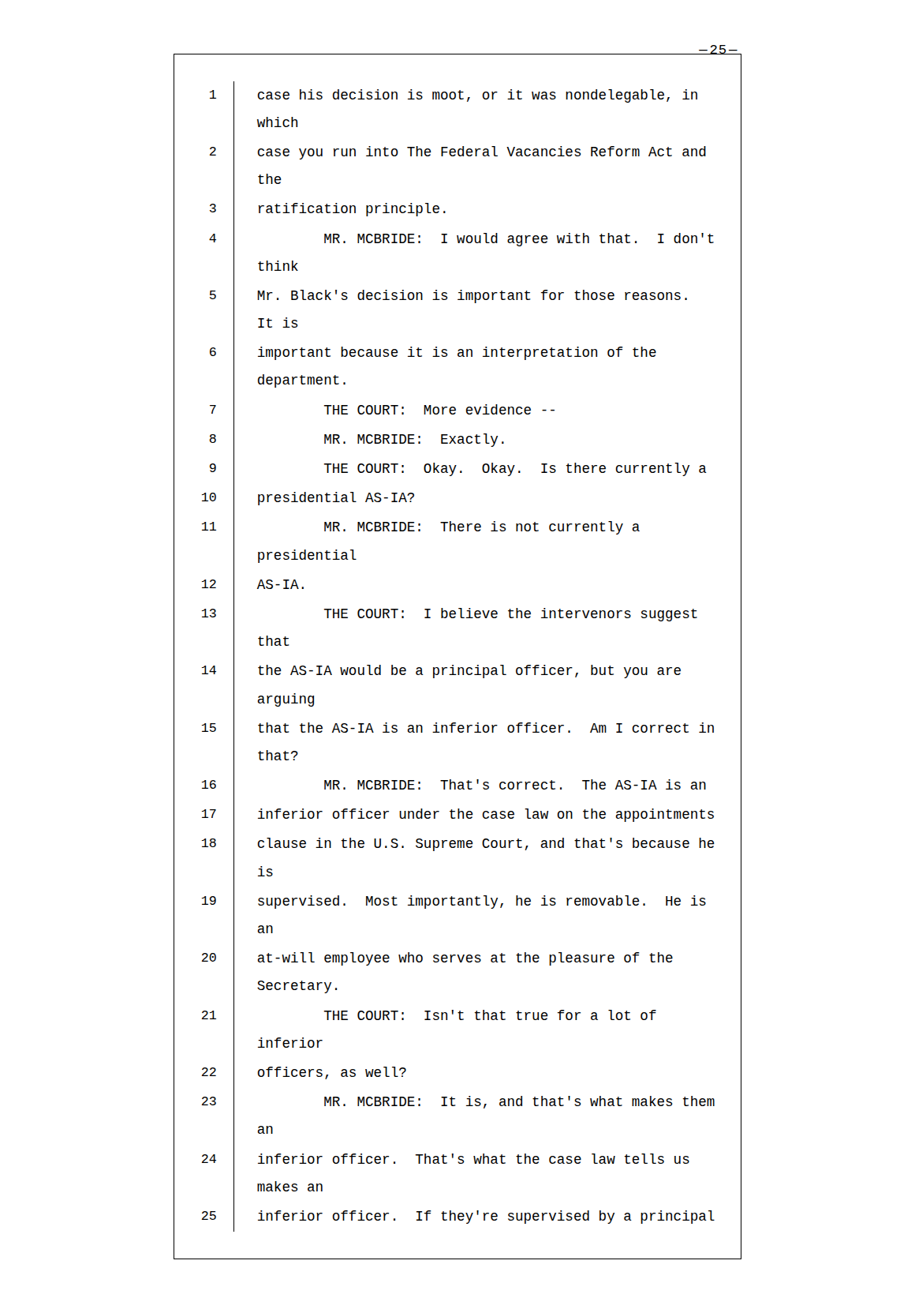25
| 1 | case his decision is moot, or it was nondelegable, in which |
| 2 | case you run into The Federal Vacancies Reform Act and the |
| 3 | ratification principle. |
| 4 | MR. MCBRIDE: I would agree with that. I don't think |
| 5 | Mr. Black's decision is important for those reasons. It is |
| 6 | important because it is an interpretation of the department. |
| 7 | THE COURT: More evidence -- |
| 8 | MR. MCBRIDE: Exactly. |
| 9 | THE COURT: Okay. Okay. Is there currently a |
| 10 | presidential AS-IA? |
| 11 | MR. MCBRIDE: There is not currently a presidential |
| 12 | AS-IA. |
| 13 | THE COURT: I believe the intervenors suggest that |
| 14 | the AS-IA would be a principal officer, but you are arguing |
| 15 | that the AS-IA is an inferior officer. Am I correct in that? |
| 16 | MR. MCBRIDE: That's correct. The AS-IA is an |
| 17 | inferior officer under the case law on the appointments |
| 18 | clause in the U.S. Supreme Court, and that's because he is |
| 19 | supervised. Most importantly, he is removable. He is an |
| 20 | at-will employee who serves at the pleasure of the Secretary. |
| 21 | THE COURT: Isn't that true for a lot of inferior |
| 22 | officers, as well? |
| 23 | MR. MCBRIDE: It is, and that's what makes them an |
| 24 | inferior officer. That's what the case law tells us makes an |
| 25 | inferior officer. If they're supervised by a principal |